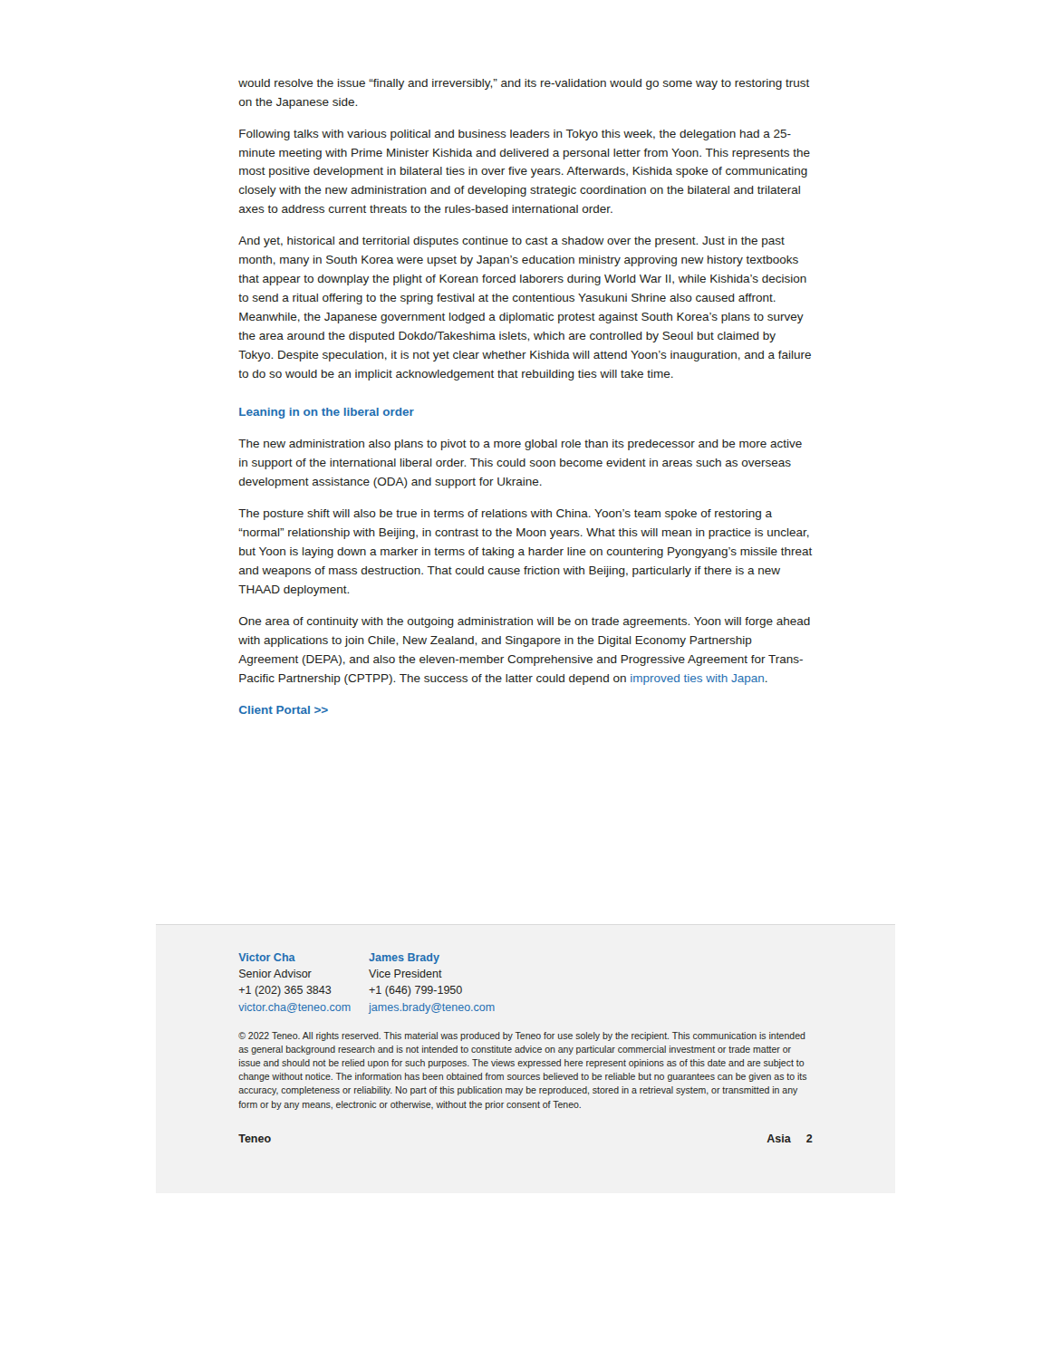would resolve the issue “finally and irreversibly,” and its re-validation would go some way to restoring trust on the Japanese side.
Following talks with various political and business leaders in Tokyo this week, the delegation had a 25-minute meeting with Prime Minister Kishida and delivered a personal letter from Yoon. This represents the most positive development in bilateral ties in over five years. Afterwards, Kishida spoke of communicating closely with the new administration and of developing strategic coordination on the bilateral and trilateral axes to address current threats to the rules-based international order.
And yet, historical and territorial disputes continue to cast a shadow over the present. Just in the past month, many in South Korea were upset by Japan’s education ministry approving new history textbooks that appear to downplay the plight of Korean forced laborers during World War II, while Kishida’s decision to send a ritual offering to the spring festival at the contentious Yasukuni Shrine also caused affront. Meanwhile, the Japanese government lodged a diplomatic protest against South Korea’s plans to survey the area around the disputed Dokdo/Takeshima islets, which are controlled by Seoul but claimed by Tokyo. Despite speculation, it is not yet clear whether Kishida will attend Yoon’s inauguration, and a failure to do so would be an implicit acknowledgement that rebuilding ties will take time.
Leaning in on the liberal order
The new administration also plans to pivot to a more global role than its predecessor and be more active in support of the international liberal order. This could soon become evident in areas such as overseas development assistance (ODA) and support for Ukraine.
The posture shift will also be true in terms of relations with China. Yoon’s team spoke of restoring a “normal” relationship with Beijing, in contrast to the Moon years. What this will mean in practice is unclear, but Yoon is laying down a marker in terms of taking a harder line on countering Pyongyang’s missile threat and weapons of mass destruction. That could cause friction with Beijing, particularly if there is a new THAAD deployment.
One area of continuity with the outgoing administration will be on trade agreements. Yoon will forge ahead with applications to join Chile, New Zealand, and Singapore in the Digital Economy Partnership Agreement (DEPA), and also the eleven-member Comprehensive and Progressive Agreement for Trans-Pacific Partnership (CPTPP). The success of the latter could depend on improved ties with Japan.
Client Portal >>
| Victor Cha Senior Advisor +1 (202) 365 3843 victor.cha@teneo.com | James Brady Vice President +1 (646) 799-1950 james.brady@teneo.com |
© 2022 Teneo. All rights reserved. This material was produced by Teneo for use solely by the recipient. This communication is intended as general background research and is not intended to constitute advice on any particular commercial investment or trade matter or issue and should not be relied upon for such purposes. The views expressed here represent opinions as of this date and are subject to change without notice. The information has been obtained from sources believed to be reliable but no guarantees can be given as to its accuracy, completeness or reliability. No part of this publication may be reproduced, stored in a retrieval system, or transmitted in any form or by any means, electronic or otherwise, without the prior consent of Teneo.
Teneo Asia 2